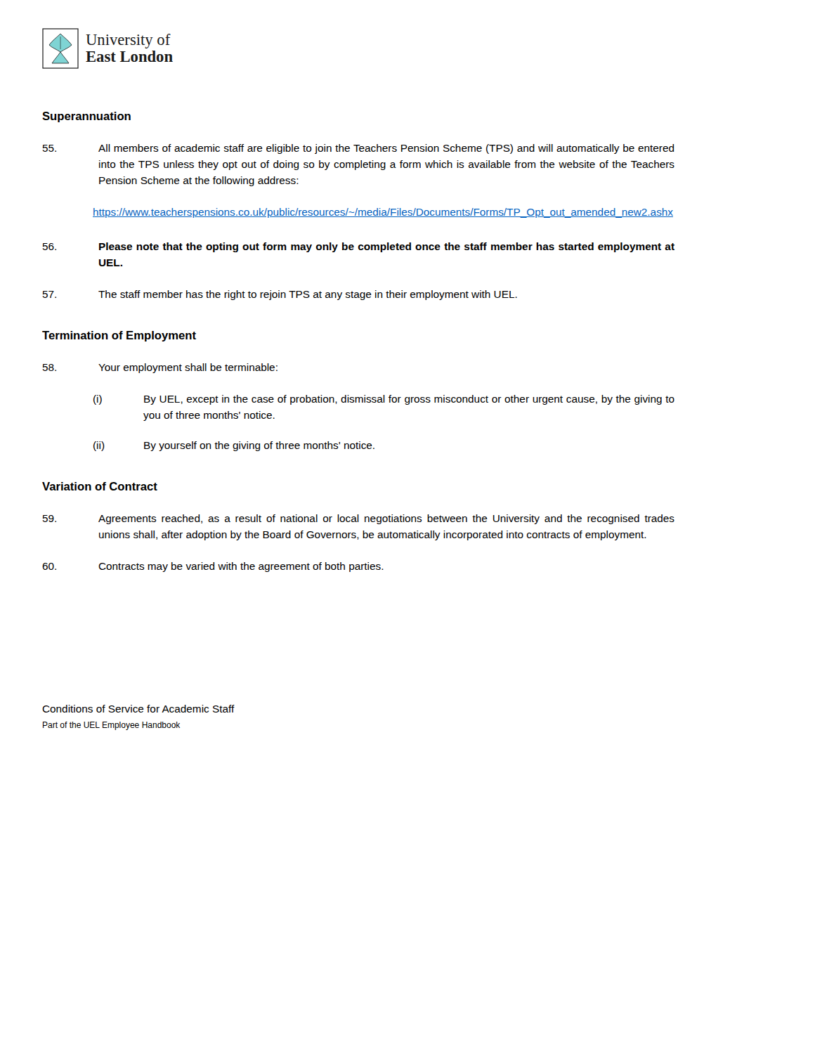University of
East London
Superannuation
55.
All members of academic staff are eligible to join the Teachers Pension Scheme (TPS) and will automatically be entered into the TPS unless they opt out of doing so by completing a form which is available from the website of the Teachers Pension Scheme at the following address:
https://www.teacherspensions.co.uk/public/resources/~/media/Files/Documents/Forms/TP_Opt_out_amended_new2.ashx
56.
Please note that the opting out form may only be completed once the staff member has started employment at UEL.
57.
The staff member has the right to rejoin TPS at any stage in their employment with UEL.
Termination of Employment
58.
Your employment shall be terminable:
(i)
By UEL, except in the case of probation, dismissal for gross misconduct or other urgent cause, by the giving to you of three months' notice.
(ii)
By yourself on the giving of three months' notice.
Variation of Contract
59.
Agreements reached, as a result of national or local negotiations between the University and the recognised trades unions shall, after adoption by the Board of Governors, be automatically incorporated into contracts of employment.
60.
Contracts may be varied with the agreement of both parties.
Conditions of Service for Academic Staff
Part of the UEL Employee Handbook